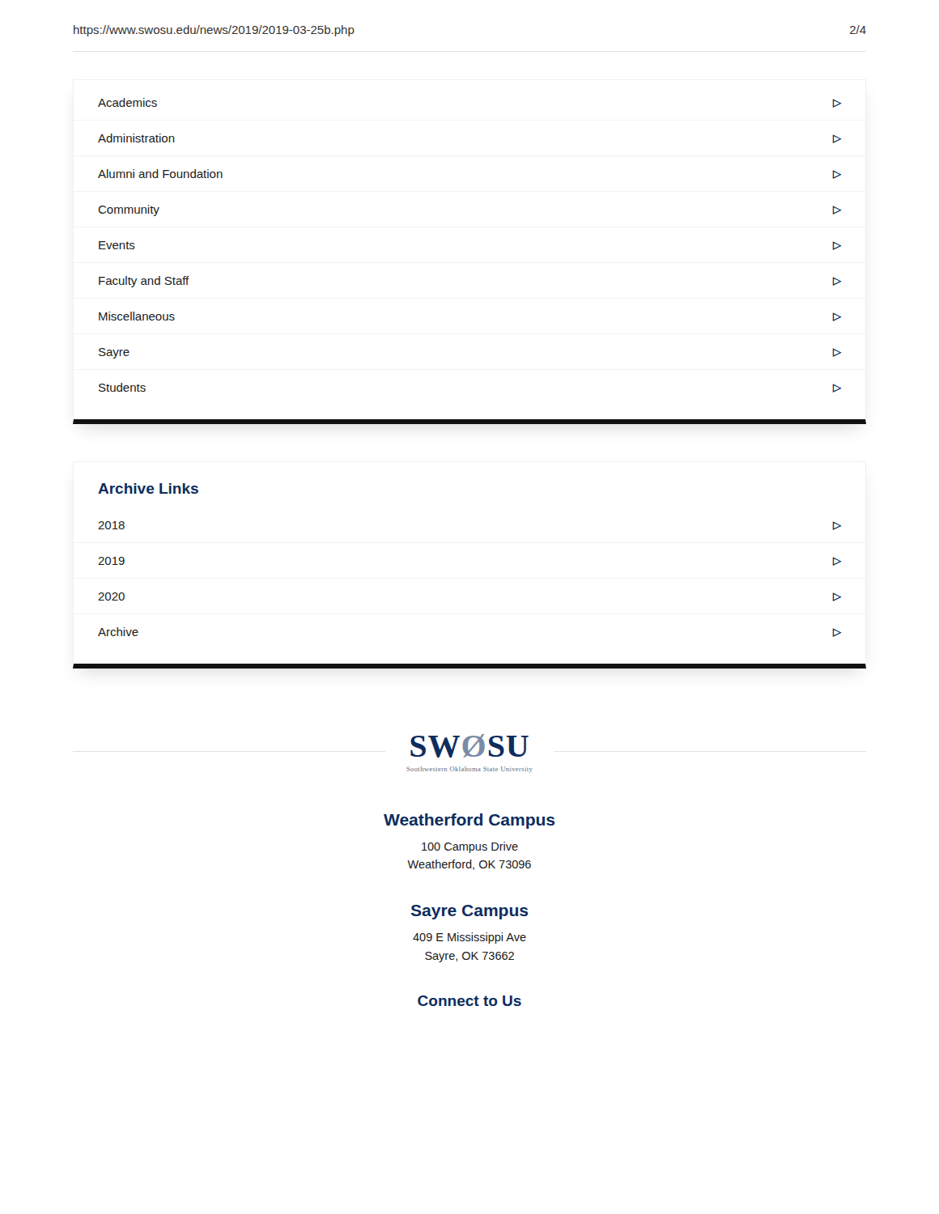https://www.swosu.edu/news/2019/2019-03-25b.php 2/4
Academics▷
Administration▷
Alumni and Foundation▷
Community▷
Events▷
Faculty and Staff▷
Miscellaneous▷
Sayre▷
Students▷
Archive Links
2018▷
2019▷
2020▷
Archive▷
SWØSU
Southwestern Oklahoma State University
Weatherford Campus
100 Campus Drive
Weatherford, OK 73096
Sayre Campus
409 E Mississippi Ave
Sayre, OK 73662
Connect to Us